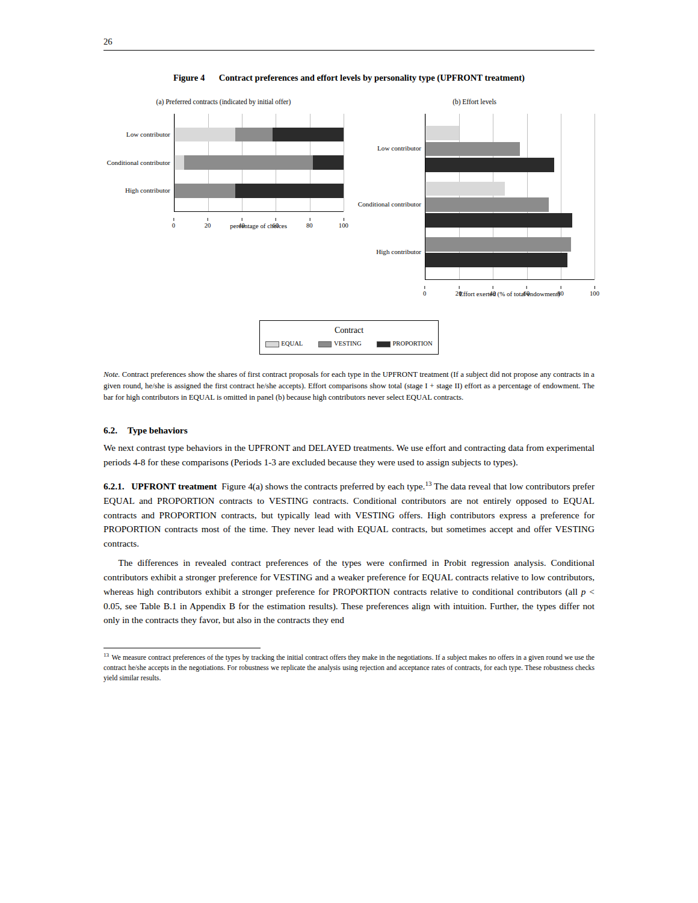26
Figure 4 Contract preferences and effort levels by personality type (UPFRONT treatment)
(a) Preferred contracts (indicated by initial offer)
Low contributor
Conditional contributor
High contributor
0 20 40 60 80 100
percentage of choices
(b) Effort levels
Low contributor
Conditional contributor
High contributor
0 20 40 60 80 100
Effort exerted (% of total endowment)
Contract
EQUAL VESTING PROPORTION
Note. Contract preferences show the shares of first contract proposals for each type in the UPFRONT treatment (If a subject did not propose any contracts in a given round, he/she is assigned the first contract he/she accepts). Effort comparisons show total (stage I + stage II) effort as a percentage of endowment. The bar for high contributors in EQUAL is omitted in panel (b) because high contributors never select EQUAL contracts.
6.2. Type behaviors
We next contrast type behaviors in the UPFRONT and DELAYED treatments. We use effort and contracting data from experimental periods 4-8 for these comparisons (Periods 1-3 are excluded because they were used to assign subjects to types).
6.2.1. UPFRONT treatment Figure 4(a) shows the contracts preferred by each type.13 The data reveal that low contributors prefer EQUAL and PROPORTION contracts to VESTING contracts. Conditional contributors are not entirely opposed to EQUAL contracts and PROPORTION contracts, but typically lead with VESTING offers. High contributors express a preference for PROPORTION contracts most of the time. They never lead with EQUAL contracts, but sometimes accept and offer VESTING contracts.
The differences in revealed contract preferences of the types were confirmed in Probit regression analysis. Conditional contributors exhibit a stronger preference for VESTING and a weaker preference for EQUAL contracts relative to low contributors, whereas high contributors exhibit a stronger preference for PROPORTION contracts relative to conditional contributors (all p < 0.05, see Table B.1 in Appendix B for the estimation results). These preferences align with intuition. Further, the types differ not only in the contracts they favor, but also in the contracts they end
13 We measure contract preferences of the types by tracking the initial contract offers they make in the negotiations. If a subject makes no offers in a given round we use the contract he/she accepts in the negotiations. For robustness we replicate the analysis using rejection and acceptance rates of contracts, for each type. These robustness checks yield similar results.